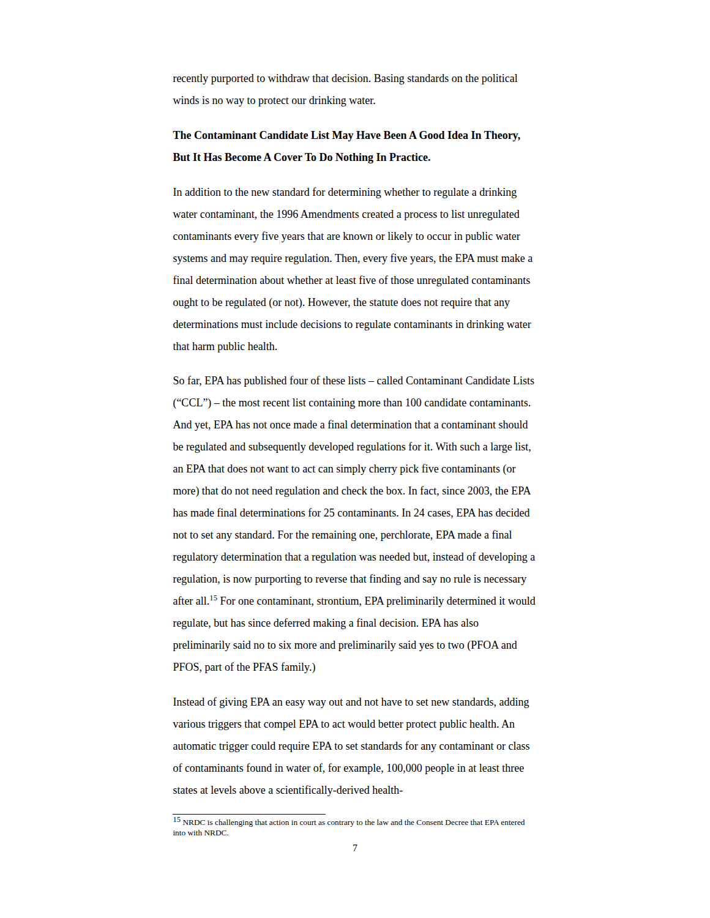recently purported to withdraw that decision. Basing standards on the political winds is no way to protect our drinking water.
The Contaminant Candidate List May Have Been A Good Idea In Theory, But It Has Become A Cover To Do Nothing In Practice.
In addition to the new standard for determining whether to regulate a drinking water contaminant, the 1996 Amendments created a process to list unregulated contaminants every five years that are known or likely to occur in public water systems and may require regulation. Then, every five years, the EPA must make a final determination about whether at least five of those unregulated contaminants ought to be regulated (or not). However, the statute does not require that any determinations must include decisions to regulate contaminants in drinking water that harm public health.
So far, EPA has published four of these lists – called Contaminant Candidate Lists (“CCL”) – the most recent list containing more than 100 candidate contaminants. And yet, EPA has not once made a final determination that a contaminant should be regulated and subsequently developed regulations for it. With such a large list, an EPA that does not want to act can simply cherry pick five contaminants (or more) that do not need regulation and check the box. In fact, since 2003, the EPA has made final determinations for 25 contaminants. In 24 cases, EPA has decided not to set any standard. For the remaining one, perchlorate, EPA made a final regulatory determination that a regulation was needed but, instead of developing a regulation, is now purporting to reverse that finding and say no rule is necessary after all.15 For one contaminant, strontium, EPA preliminarily determined it would regulate, but has since deferred making a final decision. EPA has also preliminarily said no to six more and preliminarily said yes to two (PFOA and PFOS, part of the PFAS family.)
Instead of giving EPA an easy way out and not have to set new standards, adding various triggers that compel EPA to act would better protect public health. An automatic trigger could require EPA to set standards for any contaminant or class of contaminants found in water of, for example, 100,000 people in at least three states at levels above a scientifically-derived health-
15 NRDC is challenging that action in court as contrary to the law and the Consent Decree that EPA entered into with NRDC.
7